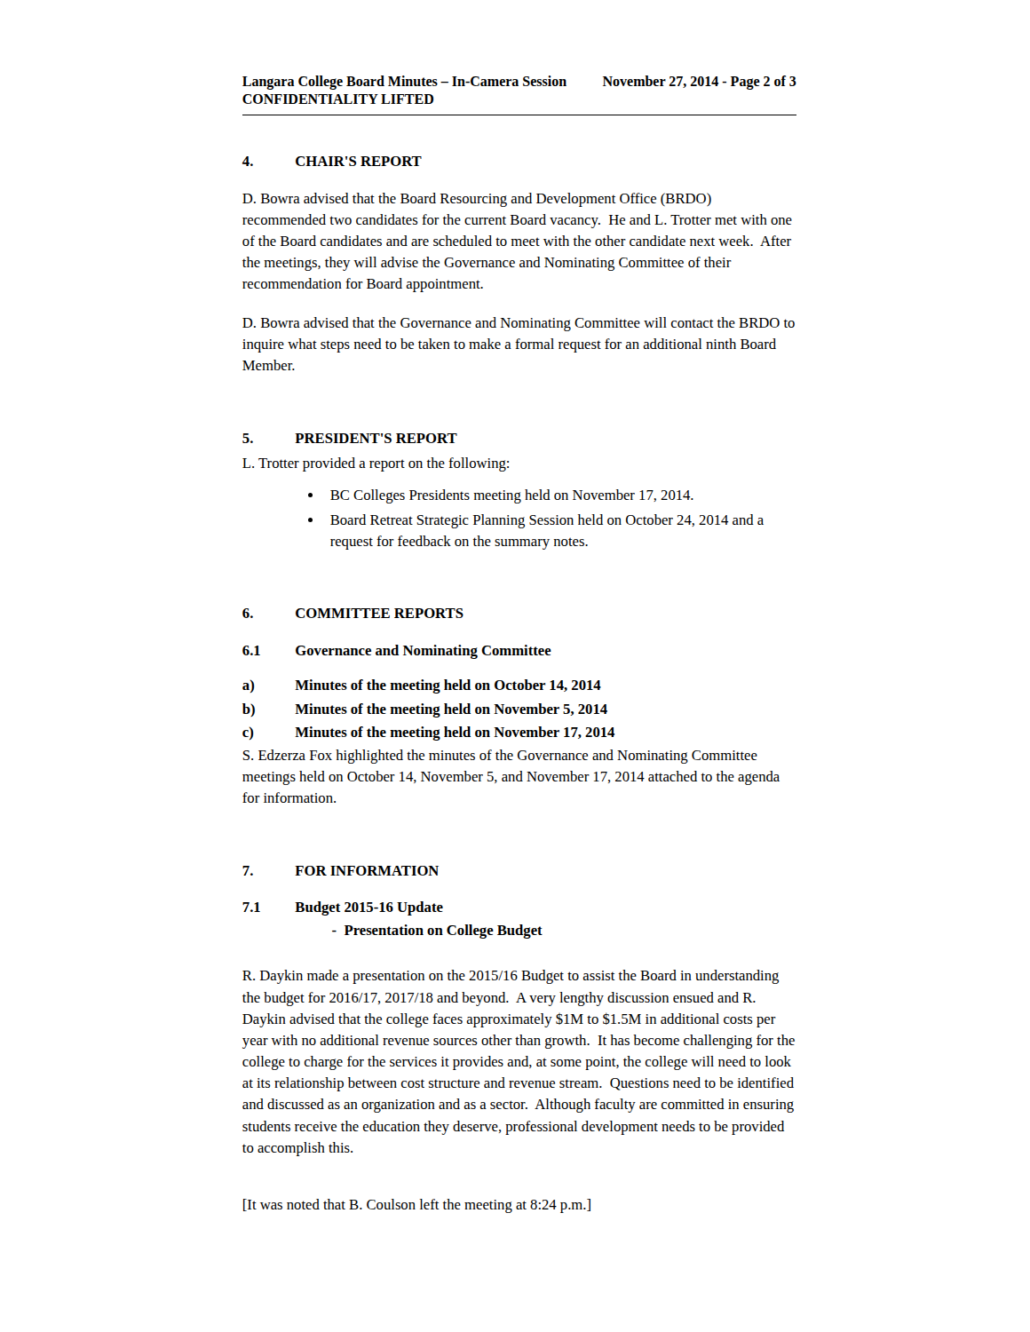Langara College Board Minutes – In-Camera Session
CONFIDENTIALITY LIFTED
November 27, 2014 - Page 2 of 3
4. CHAIR'S REPORT
D. Bowra advised that the Board Resourcing and Development Office (BRDO) recommended two candidates for the current Board vacancy. He and L. Trotter met with one of the Board candidates and are scheduled to meet with the other candidate next week. After the meetings, they will advise the Governance and Nominating Committee of their recommendation for Board appointment.
D. Bowra advised that the Governance and Nominating Committee will contact the BRDO to inquire what steps need to be taken to make a formal request for an additional ninth Board Member.
5. PRESIDENT'S REPORT
L. Trotter provided a report on the following:
BC Colleges Presidents meeting held on November 17, 2014.
Board Retreat Strategic Planning Session held on October 24, 2014 and a request for feedback on the summary notes.
6. COMMITTEE REPORTS
6.1 Governance and Nominating Committee
a) Minutes of the meeting held on October 14, 2014
b) Minutes of the meeting held on November 5, 2014
c) Minutes of the meeting held on November 17, 2014
S. Edzerza Fox highlighted the minutes of the Governance and Nominating Committee meetings held on October 14, November 5, and November 17, 2014 attached to the agenda for information.
7. FOR INFORMATION
7.1 Budget 2015-16 Update
- Presentation on College Budget
R. Daykin made a presentation on the 2015/16 Budget to assist the Board in understanding the budget for 2016/17, 2017/18 and beyond. A very lengthy discussion ensued and R. Daykin advised that the college faces approximately $1M to $1.5M in additional costs per year with no additional revenue sources other than growth. It has become challenging for the college to charge for the services it provides and, at some point, the college will need to look at its relationship between cost structure and revenue stream. Questions need to be identified and discussed as an organization and as a sector. Although faculty are committed in ensuring students receive the education they deserve, professional development needs to be provided to accomplish this.
[It was noted that B. Coulson left the meeting at 8:24 p.m.]